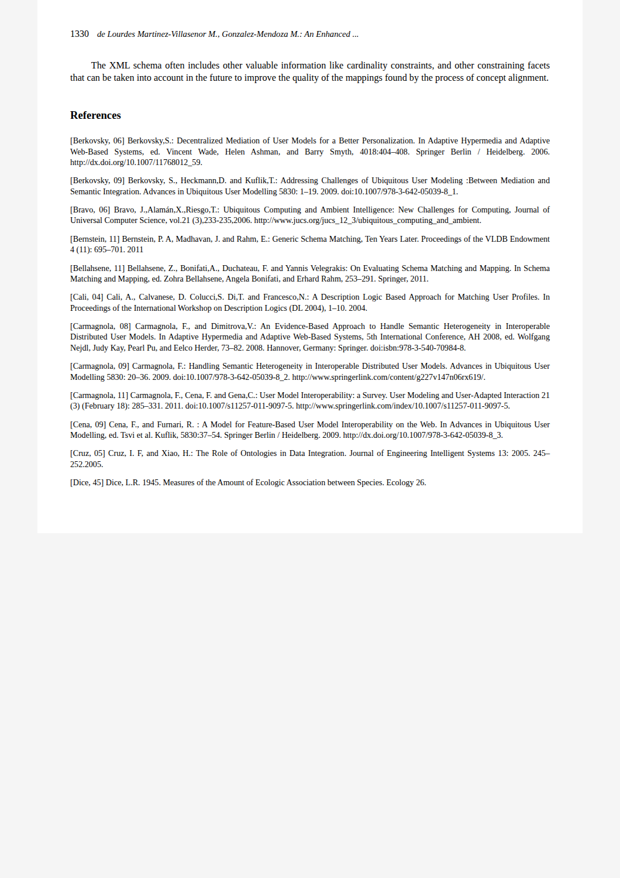1330 de Lourdes Martinez-Villasenor M., Gonzalez-Mendoza M.: An Enhanced ...
The XML schema often includes other valuable information like cardinality constraints, and other constraining facets that can be taken into account in the future to improve the quality of the mappings found by the process of concept alignment.
References
[Berkovsky, 06] Berkovsky,S.: Decentralized Mediation of User Models for a Better Personalization. In Adaptive Hypermedia and Adaptive Web-Based Systems, ed. Vincent Wade, Helen Ashman, and Barry Smyth, 4018:404–408. Springer Berlin / Heidelberg. 2006. http://dx.doi.org/10.1007/11768012_59.
[Berkovsky, 09] Berkovsky, S., Heckmann,D. and Kuflik,T.: Addressing Challenges of Ubiquitous User Modeling :Between Mediation and Semantic Integration. Advances in Ubiquitous User Modelling 5830: 1–19. 2009. doi:10.1007/978-3-642-05039-8_1.
[Bravo, 06] Bravo, J.,Alamán,X.,Riesgo,T.: Ubiquitous Computing and Ambient Intelligence: New Challenges for Computing, Journal of Universal Computer Science, vol.21 (3),233-235,2006. http://www.jucs.org/jucs_12_3/ubiquitous_computing_and_ambient.
[Bernstein, 11] Bernstein, P. A, Madhavan, J. and Rahm, E.: Generic Schema Matching, Ten Years Later. Proceedings of the VLDB Endowment 4 (11): 695–701. 2011
[Bellahsene, 11] Bellahsene, Z., Bonifati,A., Duchateau, F. and Yannis Velegrakis: On Evaluating Schema Matching and Mapping. In Schema Matching and Mapping, ed. Zohra Bellahsene, Angela Bonifati, and Erhard Rahm, 253–291. Springer, 2011.
[Cali, 04] Cali, A., Calvanese, D. Colucci,S. Di,T. and Francesco,N.: A Description Logic Based Approach for Matching User Profiles. In Proceedings of the International Workshop on Description Logics (DL 2004), 1–10. 2004.
[Carmagnola, 08] Carmagnola, F., and Dimitrova,V.: An Evidence-Based Approach to Handle Semantic Heterogeneity in Interoperable Distributed User Models. In Adaptive Hypermedia and Adaptive Web-Based Systems, 5th International Conference, AH 2008, ed. Wolfgang Nejdl, Judy Kay, Pearl Pu, and Eelco Herder, 73–82. 2008. Hannover, Germany: Springer. doi:isbn:978-3-540-70984-8.
[Carmagnola, 09] Carmagnola, F.: Handling Semantic Heterogeneity in Interoperable Distributed User Models. Advances in Ubiquitous User Modelling 5830: 20–36. 2009. doi:10.1007/978-3-642-05039-8_2. http://www.springerlink.com/content/g227v147n06rx619/.
[Carmagnola, 11] Carmagnola, F., Cena, F. and Gena,C.: User Model Interoperability: a Survey. User Modeling and User-Adapted Interaction 21 (3) (February 18): 285–331. 2011. doi:10.1007/s11257-011-9097-5. http://www.springerlink.com/index/10.1007/s11257-011-9097-5.
[Cena, 09] Cena, F., and Furnari, R. : A Model for Feature-Based User Model Interoperability on the Web. In Advances in Ubiquitous User Modelling, ed. Tsvi et al. Kuflik, 5830:37–54. Springer Berlin / Heidelberg. 2009. http://dx.doi.org/10.1007/978-3-642-05039-8_3.
[Cruz, 05] Cruz, I. F, and Xiao, H.: The Role of Ontologies in Data Integration. Journal of Engineering Intelligent Systems 13: 2005. 245–252.2005.
[Dice, 45] Dice, L.R. 1945. Measures of the Amount of Ecologic Association between Species. Ecology 26.